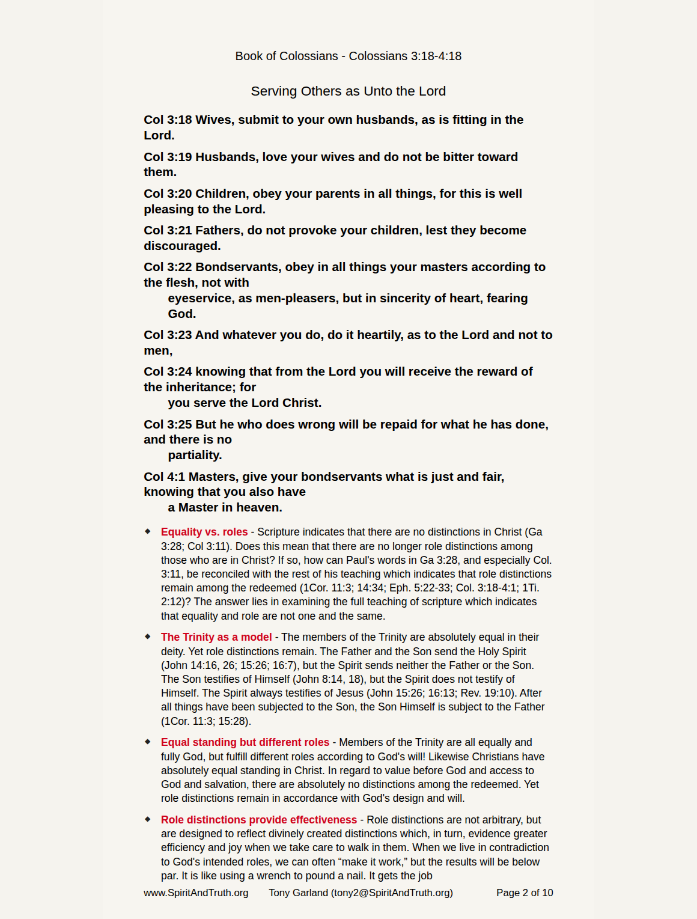Book of Colossians - Colossians 3:18-4:18
Serving Others as Unto the Lord
Col 3:18 Wives, submit to your own husbands, as is fitting in the Lord.
Col 3:19 Husbands, love your wives and do not be bitter toward them.
Col 3:20 Children, obey your parents in all things, for this is well pleasing to the Lord.
Col 3:21 Fathers, do not provoke your children, lest they become discouraged.
Col 3:22 Bondservants, obey in all things your masters according to the flesh, not with eyeservice, as men-pleasers, but in sincerity of heart, fearing God.
Col 3:23 And whatever you do, do it heartily, as to the Lord and not to men,
Col 3:24 knowing that from the Lord you will receive the reward of the inheritance; for you serve the Lord Christ.
Col 3:25 But he who does wrong will be repaid for what he has done, and there is no partiality.
Col 4:1 Masters, give your bondservants what is just and fair, knowing that you also have a Master in heaven.
Equality vs. roles - Scripture indicates that there are no distinctions in Christ (Ga 3:28; Col 3:11). Does this mean that there are no longer role distinctions among those who are in Christ? If so, how can Paul's words in Ga 3:28, and especially Col. 3:11, be reconciled with the rest of his teaching which indicates that role distinctions remain among the redeemed (1Cor. 11:3; 14:34; Eph. 5:22-33; Col. 3:18-4:1; 1Ti. 2:12)? The answer lies in examining the full teaching of scripture which indicates that equality and role are not one and the same.
The Trinity as a model - The members of the Trinity are absolutely equal in their deity. Yet role distinctions remain. The Father and the Son send the Holy Spirit (John 14:16, 26; 15:26; 16:7), but the Spirit sends neither the Father or the Son. The Son testifies of Himself (John 8:14, 18), but the Spirit does not testify of Himself. The Spirit always testifies of Jesus (John 15:26; 16:13; Rev. 19:10). After all things have been subjected to the Son, the Son Himself is subject to the Father (1Cor. 11:3; 15:28).
Equal standing but different roles - Members of the Trinity are all equally and fully God, but fulfill different roles according to God's will! Likewise Christians have absolutely equal standing in Christ. In regard to value before God and access to God and salvation, there are absolutely no distinctions among the redeemed. Yet role distinctions remain in accordance with God's design and will.
Role distinctions provide effectiveness - Role distinctions are not arbitrary, but are designed to reflect divinely created distinctions which, in turn, evidence greater efficiency and joy when we take care to walk in them. When we live in contradiction to God's intended roles, we can often “make it work,” but the results will be below par. It is like using a wrench to pound a nail. It gets the job
www.SpiritAndTruth.org Tony Garland (tony2@SpiritAndTruth.org) Page 2 of 10